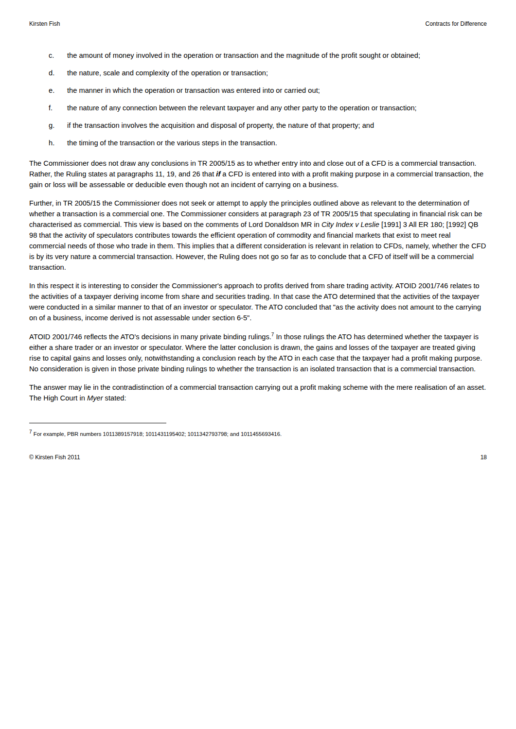Kirsten Fish
Contracts for Difference
c. the amount of money involved in the operation or transaction and the magnitude of the profit sought or obtained;
d. the nature, scale and complexity of the operation or transaction;
e. the manner in which the operation or transaction was entered into or carried out;
f. the nature of any connection between the relevant taxpayer and any other party to the operation or transaction;
g. if the transaction involves the acquisition and disposal of property, the nature of that property; and
h. the timing of the transaction or the various steps in the transaction.
The Commissioner does not draw any conclusions in TR 2005/15 as to whether entry into and close out of a CFD is a commercial transaction. Rather, the Ruling states at paragraphs 11, 19, and 26 that if a CFD is entered into with a profit making purpose in a commercial transaction, the gain or loss will be assessable or deducible even though not an incident of carrying on a business.
Further, in TR 2005/15 the Commissioner does not seek or attempt to apply the principles outlined above as relevant to the determination of whether a transaction is a commercial one. The Commissioner considers at paragraph 23 of TR 2005/15 that speculating in financial risk can be characterised as commercial. This view is based on the comments of Lord Donaldson MR in City Index v Leslie [1991] 3 All ER 180; [1992] QB 98 that the activity of speculators contributes towards the efficient operation of commodity and financial markets that exist to meet real commercial needs of those who trade in them. This implies that a different consideration is relevant in relation to CFDs, namely, whether the CFD is by its very nature a commercial transaction. However, the Ruling does not go so far as to conclude that a CFD of itself will be a commercial transaction.
In this respect it is interesting to consider the Commissioner's approach to profits derived from share trading activity. ATOID 2001/746 relates to the activities of a taxpayer deriving income from share and securities trading. In that case the ATO determined that the activities of the taxpayer were conducted in a similar manner to that of an investor or speculator. The ATO concluded that "as the activity does not amount to the carrying on of a business, income derived is not assessable under section 6-5".
ATOID 2001/746 reflects the ATO's decisions in many private binding rulings.7 In those rulings the ATO has determined whether the taxpayer is either a share trader or an investor or speculator. Where the latter conclusion is drawn, the gains and losses of the taxpayer are treated giving rise to capital gains and losses only, notwithstanding a conclusion reach by the ATO in each case that the taxpayer had a profit making purpose. No consideration is given in those private binding rulings to whether the transaction is an isolated transaction that is a commercial transaction.
The answer may lie in the contradistinction of a commercial transaction carrying out a profit making scheme with the mere realisation of an asset. The High Court in Myer stated:
7 For example, PBR numbers 1011389157918; 1011431195402; 1011342793798; and 1011455693416.
© Kirsten Fish 2011
18